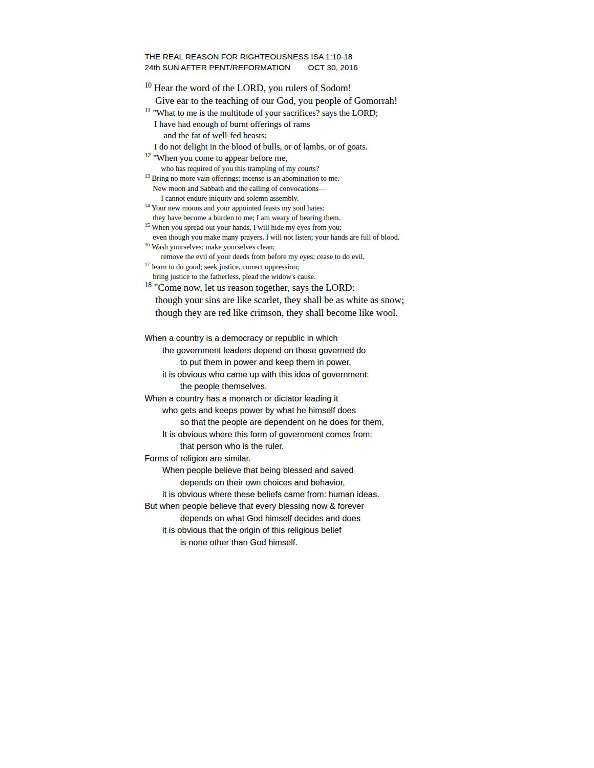THE REAL REASON FOR RIGHTEOUSNESS ISA 1:10-18 24th SUN AFTER PENT/REFORMATION OCT 30, 2016
10 Hear the word of the LORD, you rulers of Sodom!
Give ear to the teaching of our God, you people of Gomorrah!
11 "What to me is the multitude of your sacrifices? says the LORD;
I have had enough of burnt offerings of rams
and the fat of well-fed beasts;
I do not delight in the blood of bulls, or of lambs, or of goats.
12 "When you come to appear before me,
who has required of you this trampling of my courts?
13 Bring no more vain offerings; incense is an abomination to me.
New moon and Sabbath and the calling of convocations—
I cannot endure iniquity and solemn assembly.
14 Your new moons and your appointed feasts my soul hates;
they have become a burden to me; I am weary of bearing them.
15 When you spread out your hands, I will hide my eyes from you;
even though you make many prayers, I will not listen; your hands are full of blood.
16 Wash yourselves; make yourselves clean;
remove the evil of your deeds from before my eyes; cease to do evil,
17 learn to do good; seek justice, correct oppression;
bring justice to the fatherless, plead the widow's cause.
18 "Come now, let us reason together, says the LORD:
though your sins are like scarlet, they shall be as white as snow;
though they are red like crimson, they shall become like wool.
When a country is a democracy or republic in which
the government leaders depend on those governed do
to put them in power and keep them in power,
it is obvious who came up with this idea of government:
the people themselves.
When a country has a monarch or dictator leading it
who gets and keeps power by what he himself does
so that the people are dependent on he does for them,
It is obvious where this form of government comes from:
that person who is the ruler.
Forms of religion are similar.
When people believe that being blessed and saved
depends on their own choices and behavior,
it is obvious where these beliefs came from: human ideas.
But when people believe that every blessing now & forever
depends on what God himself decides and does
it is obvious that the origin of this religious belief
is none other than God himself.